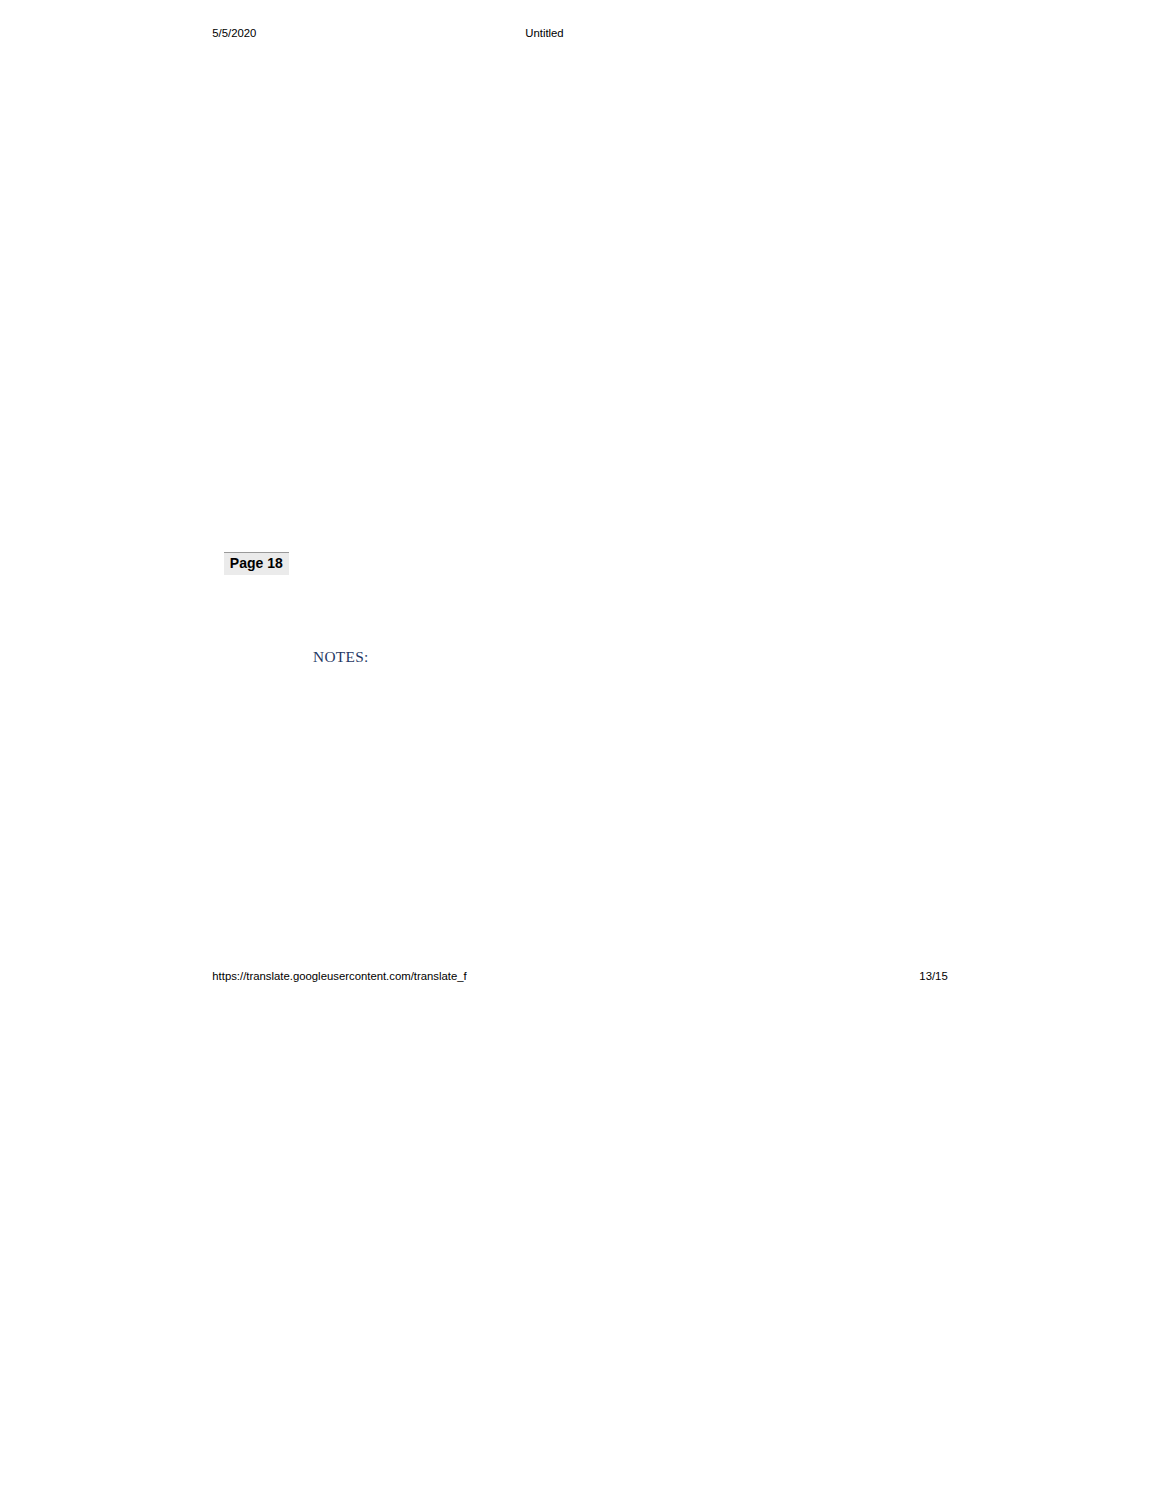5/5/2020 Untitled
Page 18
NOTES:
https://translate.googleusercontent.com/translate_f 13/15